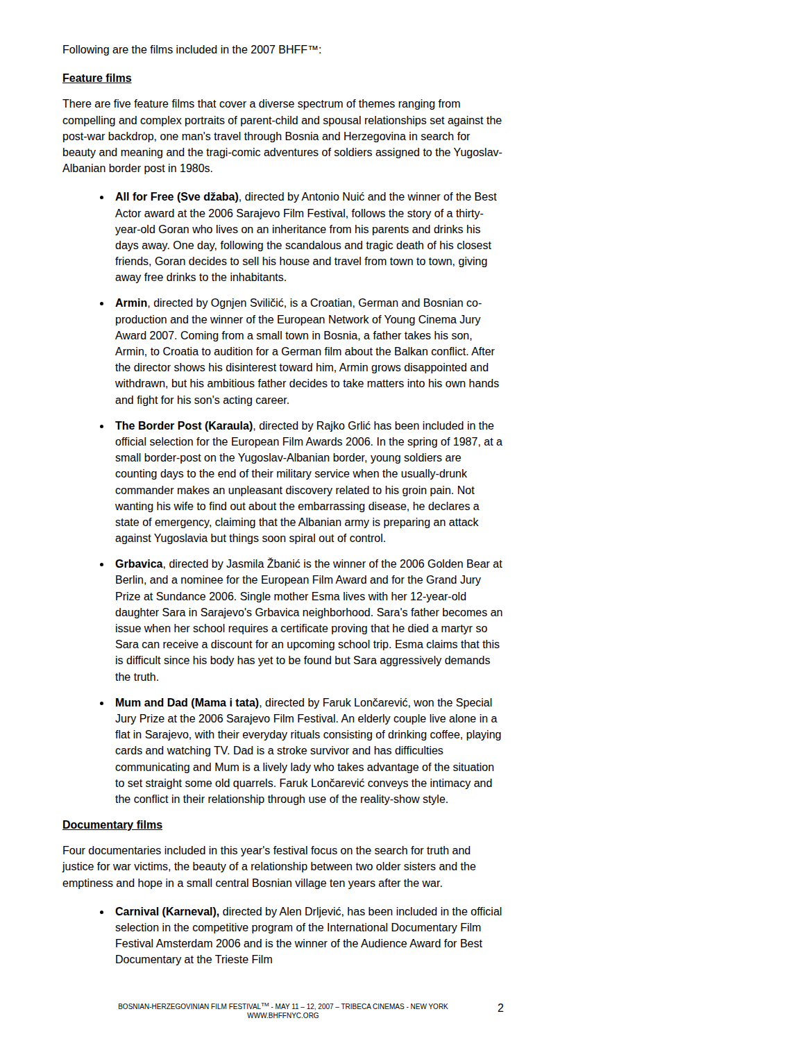Following are the films included in the 2007 BHFF™:
Feature films
There are five feature films that cover a diverse spectrum of themes ranging from compelling and complex portraits of parent-child and spousal relationships set against the post-war backdrop, one man's travel through Bosnia and Herzegovina in search for beauty and meaning and the tragi-comic adventures of soldiers assigned to the Yugoslav-Albanian border post in 1980s.
All for Free (Sve džaba), directed by Antonio Nuić and the winner of the Best Actor award at the 2006 Sarajevo Film Festival, follows the story of a thirty-year-old Goran who lives on an inheritance from his parents and drinks his days away. One day, following the scandalous and tragic death of his closest friends, Goran decides to sell his house and travel from town to town, giving away free drinks to the inhabitants.
Armin, directed by Ognjen Sviličić, is a Croatian, German and Bosnian co-production and the winner of the European Network of Young Cinema Jury Award 2007. Coming from a small town in Bosnia, a father takes his son, Armin, to Croatia to audition for a German film about the Balkan conflict. After the director shows his disinterest toward him, Armin grows disappointed and withdrawn, but his ambitious father decides to take matters into his own hands and fight for his son's acting career.
The Border Post (Karaula), directed by Rajko Grlić has been included in the official selection for the European Film Awards 2006. In the spring of 1987, at a small border-post on the Yugoslav-Albanian border, young soldiers are counting days to the end of their military service when the usually-drunk commander makes an unpleasant discovery related to his groin pain. Not wanting his wife to find out about the embarrassing disease, he declares a state of emergency, claiming that the Albanian army is preparing an attack against Yugoslavia but things soon spiral out of control.
Grbavica, directed by Jasmila Žbanić is the winner of the 2006 Golden Bear at Berlin, and a nominee for the European Film Award and for the Grand Jury Prize at Sundance 2006. Single mother Esma lives with her 12-year-old daughter Sara in Sarajevo's Grbavica neighborhood. Sara's father becomes an issue when her school requires a certificate proving that he died a martyr so Sara can receive a discount for an upcoming school trip. Esma claims that this is difficult since his body has yet to be found but Sara aggressively demands the truth.
Mum and Dad (Mama i tata), directed by Faruk Lončarević, won the Special Jury Prize at the 2006 Sarajevo Film Festival. An elderly couple live alone in a flat in Sarajevo, with their everyday rituals consisting of drinking coffee, playing cards and watching TV. Dad is a stroke survivor and has difficulties communicating and Mum is a lively lady who takes advantage of the situation to set straight some old quarrels. Faruk Lončarević conveys the intimacy and the conflict in their relationship through use of the reality-show style.
Documentary films
Four documentaries included in this year's festival focus on the search for truth and justice for war victims, the beauty of a relationship between two older sisters and the emptiness and hope in a small central Bosnian village ten years after the war.
Carnival (Karneval), directed by Alen Drljević, has been included in the official selection in the competitive program of the International Documentary Film Festival Amsterdam 2006 and is the winner of the Audience Award for Best Documentary at the Trieste Film
2 BOSNIAN-HERZEGOVINIAN FILM FESTIVALTM - MAY 11 – 12, 2007 – TRIBECA CINEMAS - NEW YORK
WWW.BHFFNYC.ORG